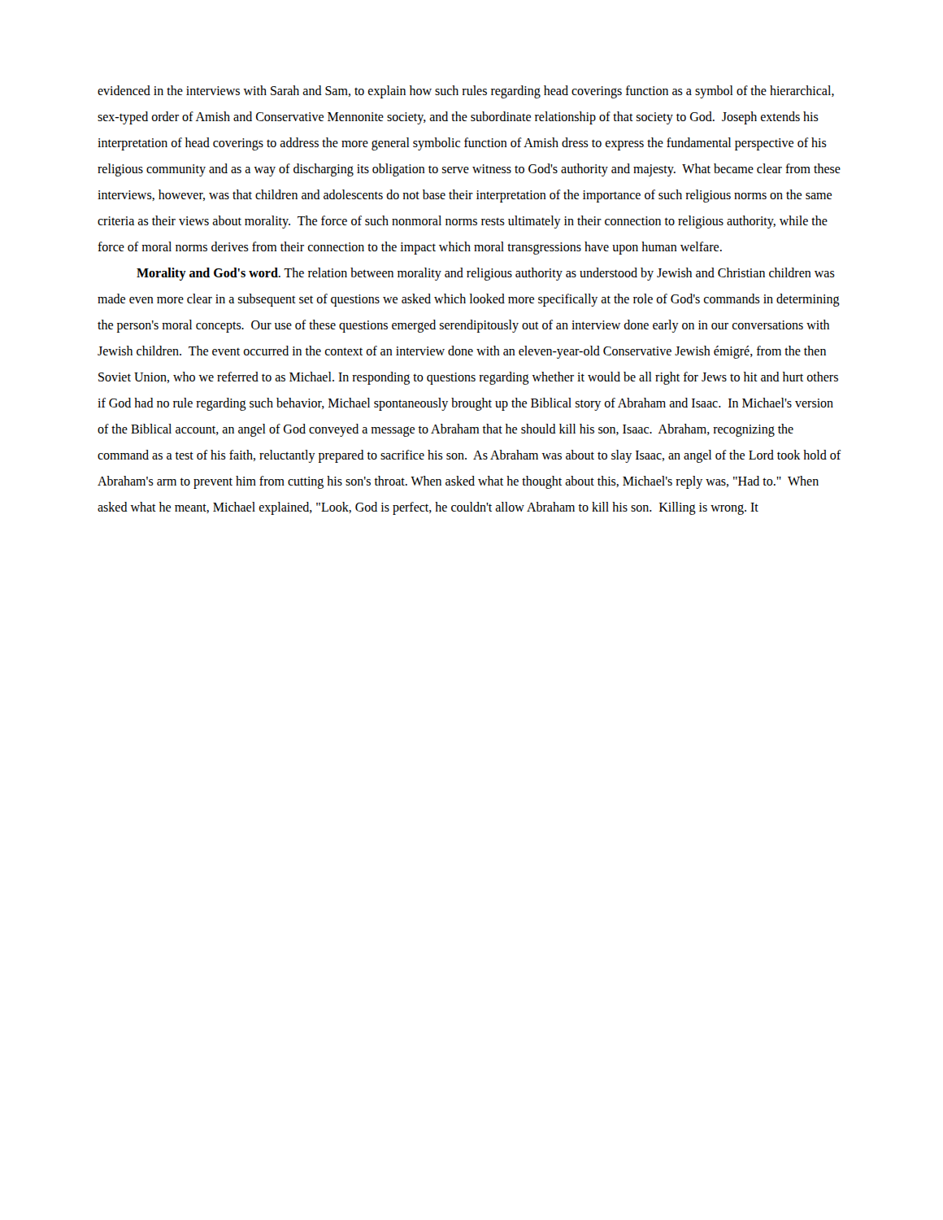evidenced in the interviews with Sarah and Sam, to explain how such rules regarding head coverings function as a symbol of the hierarchical, sex-typed order of Amish and Conservative Mennonite society, and the subordinate relationship of that society to God. Joseph extends his interpretation of head coverings to address the more general symbolic function of Amish dress to express the fundamental perspective of his religious community and as a way of discharging its obligation to serve witness to God's authority and majesty. What became clear from these interviews, however, was that children and adolescents do not base their interpretation of the importance of such religious norms on the same criteria as their views about morality. The force of such nonmoral norms rests ultimately in their connection to religious authority, while the force of moral norms derives from their connection to the impact which moral transgressions have upon human welfare.
Morality and God's word. The relation between morality and religious authority as understood by Jewish and Christian children was made even more clear in a subsequent set of questions we asked which looked more specifically at the role of God's commands in determining the person's moral concepts. Our use of these questions emerged serendipitously out of an interview done early on in our conversations with Jewish children. The event occurred in the context of an interview done with an eleven-year-old Conservative Jewish émigré, from the then Soviet Union, who we referred to as Michael. In responding to questions regarding whether it would be all right for Jews to hit and hurt others if God had no rule regarding such behavior, Michael spontaneously brought up the Biblical story of Abraham and Isaac. In Michael's version of the Biblical account, an angel of God conveyed a message to Abraham that he should kill his son, Isaac. Abraham, recognizing the command as a test of his faith, reluctantly prepared to sacrifice his son. As Abraham was about to slay Isaac, an angel of the Lord took hold of Abraham's arm to prevent him from cutting his son's throat. When asked what he thought about this, Michael's reply was, "Had to." When asked what he meant, Michael explained, "Look, God is perfect, he couldn't allow Abraham to kill his son. Killing is wrong. It